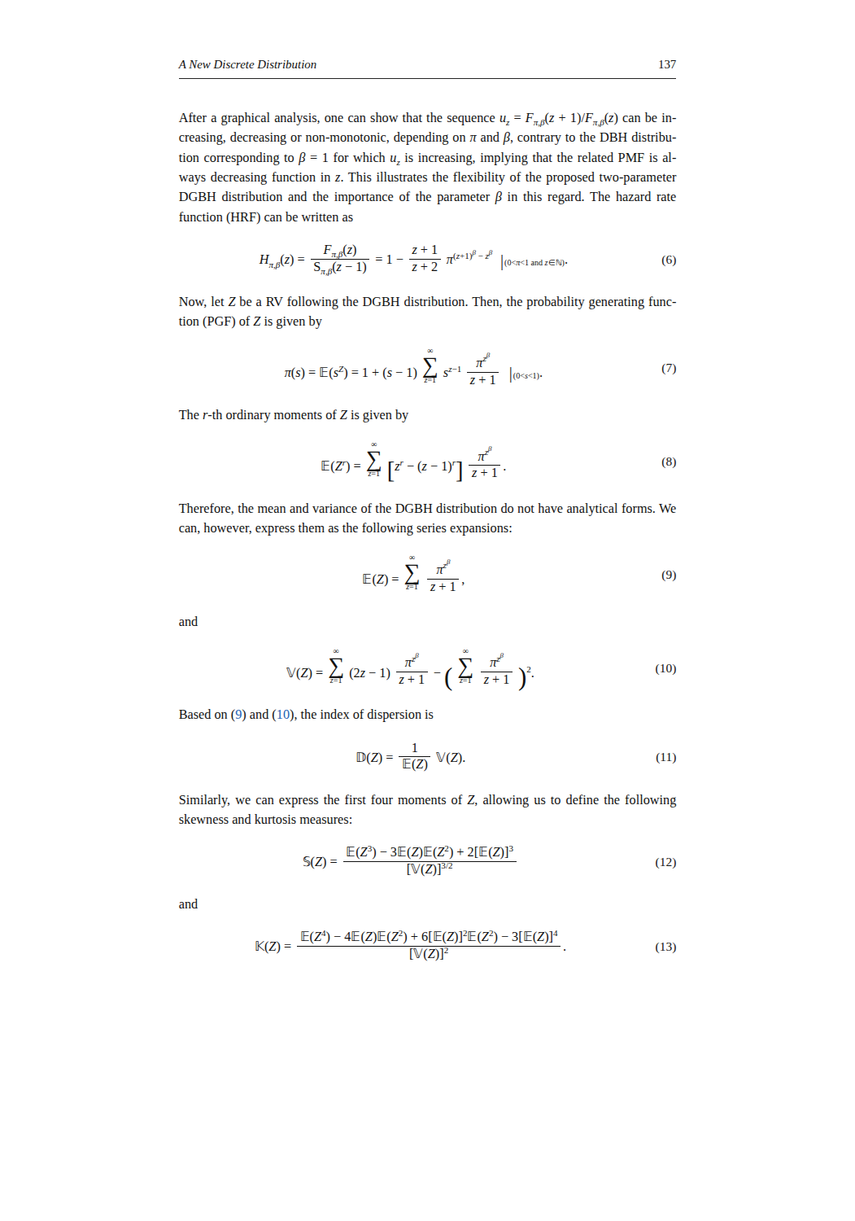A New Discrete Distribution 137
After a graphical analysis, one can show that the sequence uz = Fπ,β(z + 1)/Fπ,β(z) can be increasing, decreasing or non-monotonic, depending on π and β, contrary to the DBH distribution corresponding to β = 1 for which uz is increasing, implying that the related PMF is always decreasing function in z. This illustrates the flexibility of the proposed two-parameter DGBH distribution and the importance of the parameter β in this regard. The hazard rate function (HRF) can be written as
Hπ,β(z) = Fπ,β(z) Sπ,β(z − 1) = 1 − z + 1 z + 2 π(z+1)β − zβ |(0<π<1 and z∈ℕ).
(6)
Now, let Z be a RV following the DGBH distribution. Then, the probability generating function (PGF) of Z is given by
π(s) = 𝔼(sZ) = 1 + (s − 1) ∞∑z=1 sz−1 πzβ z + 1 |(0<s<1).
(7)
The r-th ordinary moments of Z is given by
𝔼(Zr) = ∞∑z=1 [zr − (z − 1)r] πzβ z + 1.
(8)
Therefore, the mean and variance of the DGBH distribution do not have analytical forms. We can, however, express them as the following series expansions:
𝔼(Z) = ∞∑z=1 πzβ z + 1,
(9)
and
𝕍(Z) = ∞∑z=1 (2z − 1) πzβ z + 1 − ( ∞∑z=1 πzβ z + 1 )2.
(10)
Based on (9) and (10), the index of dispersion is
𝔻(Z) = 1 𝔼(Z) 𝕍(Z).
(11)
Similarly, we can express the first four moments of Z, allowing us to define the following skewness and kurtosis measures:
𝕊(Z) = 𝔼(Z3) − 3𝔼(Z)𝔼(Z2) + 2[𝔼(Z)]3 [𝕍(Z)]3/2
(12)
and
𝕂(Z) = 𝔼(Z4) − 4𝔼(Z)𝔼(Z2) + 6[𝔼(Z)]2𝔼(Z2) − 3[𝔼(Z)]4 [𝕍(Z)]2 .
(13)